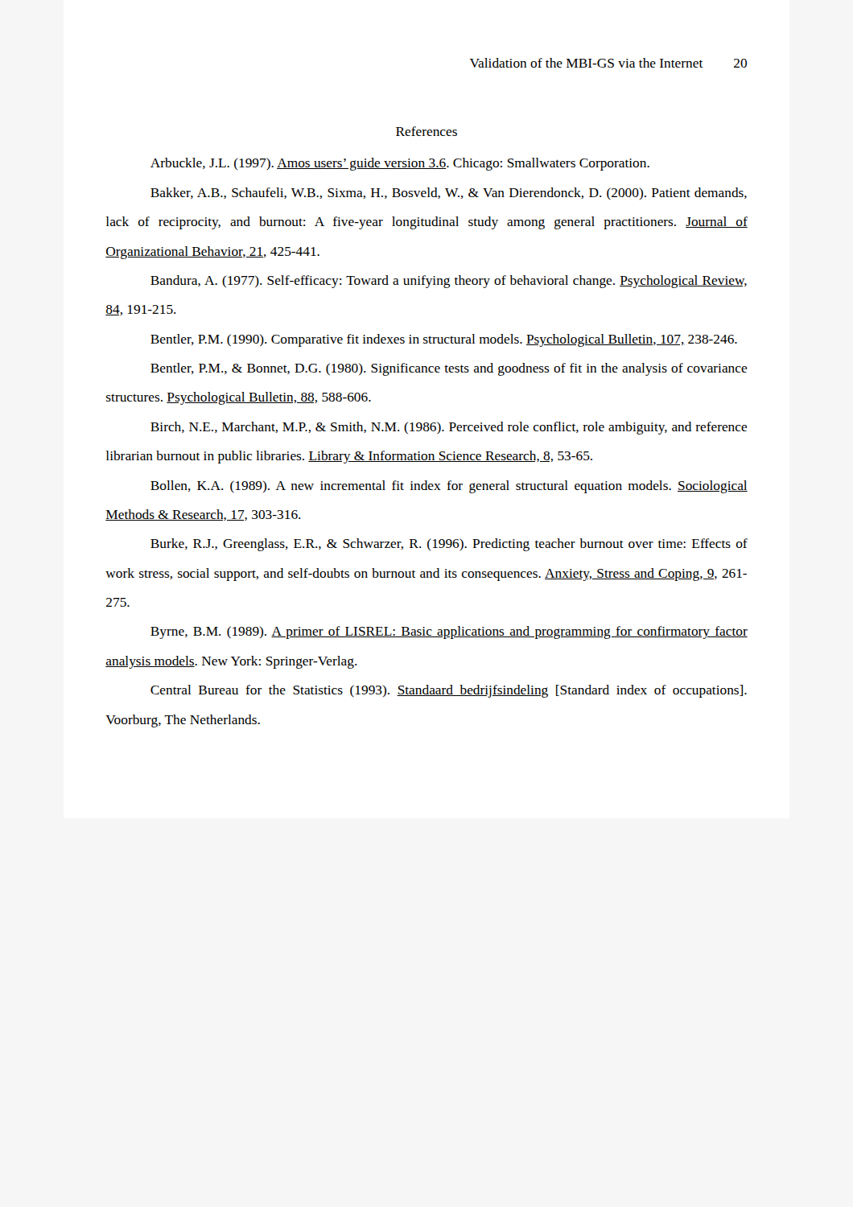Validation of the MBI-GS via the Internet20
References
Arbuckle, J.L. (1997). Amos users’ guide version 3.6. Chicago: Smallwaters Corporation.
Bakker, A.B., Schaufeli, W.B., Sixma, H., Bosveld, W., & Van Dierendonck, D. (2000). Patient demands, lack of reciprocity, and burnout: A five-year longitudinal study among general practitioners. Journal of Organizational Behavior, 21, 425-441.
Bandura, A. (1977). Self-efficacy: Toward a unifying theory of behavioral change. Psychological Review, 84, 191-215.
Bentler, P.M. (1990). Comparative fit indexes in structural models. Psychological Bulletin, 107, 238-246.
Bentler, P.M., & Bonnet, D.G. (1980). Significance tests and goodness of fit in the analysis of covariance structures. Psychological Bulletin, 88, 588-606.
Birch, N.E., Marchant, M.P., & Smith, N.M. (1986). Perceived role conflict, role ambiguity, and reference librarian burnout in public libraries. Library & Information Science Research, 8, 53-65.
Bollen, K.A. (1989). A new incremental fit index for general structural equation models. Sociological Methods & Research, 17, 303-316.
Burke, R.J., Greenglass, E.R., & Schwarzer, R. (1996). Predicting teacher burnout over time: Effects of work stress, social support, and self-doubts on burnout and its consequences. Anxiety, Stress and Coping, 9, 261-275.
Byrne, B.M. (1989). A primer of LISREL: Basic applications and programming for confirmatory factor analysis models. New York: Springer-Verlag.
Central Bureau for the Statistics (1993). Standaard bedrijfsindeling [Standard index of occupations]. Voorburg, The Netherlands.